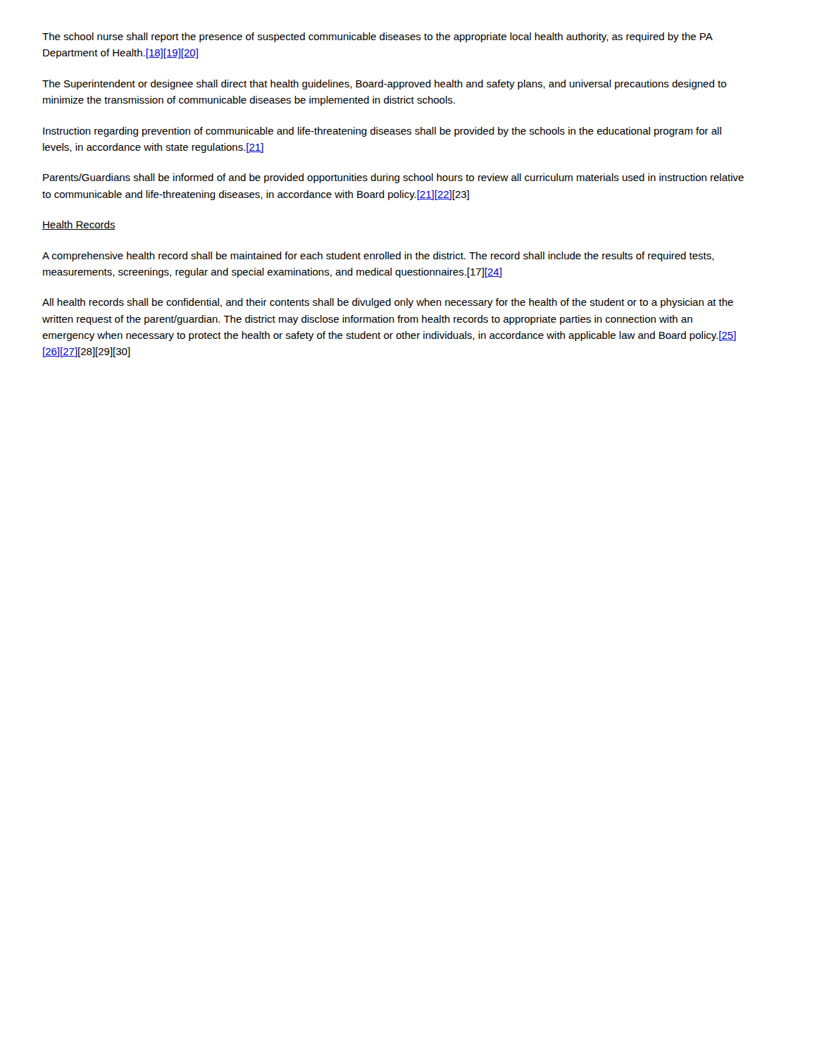The school nurse shall report the presence of suspected communicable diseases to the appropriate local health authority, as required by the PA Department of Health.[18][19][20]
The Superintendent or designee shall direct that health guidelines, Board-approved health and safety plans, and universal precautions designed to minimize the transmission of communicable diseases be implemented in district schools.
Instruction regarding prevention of communicable and life-threatening diseases shall be provided by the schools in the educational program for all levels, in accordance with state regulations.[21]
Parents/Guardians shall be informed of and be provided opportunities during school hours to review all curriculum materials used in instruction relative to communicable and life-threatening diseases, in accordance with Board policy.[21][22][23]
Health Records
A comprehensive health record shall be maintained for each student enrolled in the district. The record shall include the results of required tests, measurements, screenings, regular and special examinations, and medical questionnaires.[17][24]
All health records shall be confidential, and their contents shall be divulged only when necessary for the health of the student or to a physician at the written request of the parent/guardian. The district may disclose information from health records to appropriate parties in connection with an emergency when necessary to protect the health or safety of the student or other individuals, in accordance with applicable law and Board policy.[25][26][27][28][29][30]